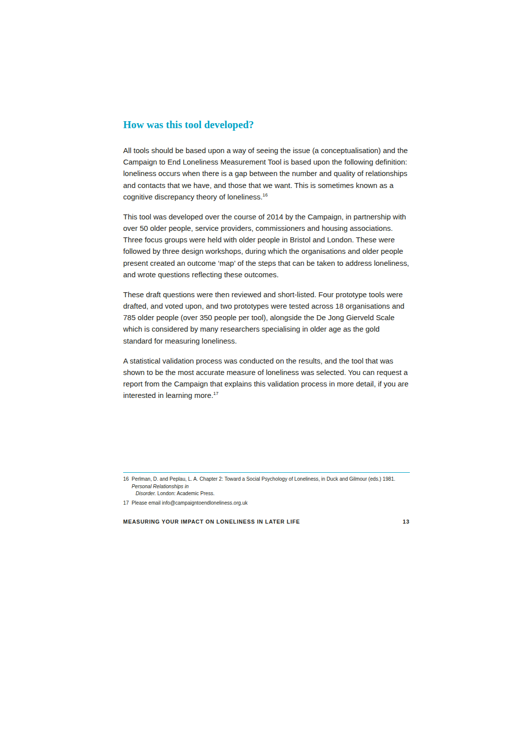How was this tool developed?
All tools should be based upon a way of seeing the issue (a conceptualisation) and the Campaign to End Loneliness Measurement Tool is based upon the following definition: loneliness occurs when there is a gap between the number and quality of relationships and contacts that we have, and those that we want. This is sometimes known as a cognitive discrepancy theory of loneliness.16
This tool was developed over the course of 2014 by the Campaign, in partnership with over 50 older people, service providers, commissioners and housing associations. Three focus groups were held with older people in Bristol and London. These were followed by three design workshops, during which the organisations and older people present created an outcome ‘map’ of the steps that can be taken to address loneliness, and wrote questions reflecting these outcomes.
These draft questions were then reviewed and short-listed. Four prototype tools were drafted, and voted upon, and two prototypes were tested across 18 organisations and 785 older people (over 350 people per tool), alongside the De Jong Gierveld Scale which is considered by many researchers specialising in older age as the gold standard for measuring loneliness.
A statistical validation process was conducted on the results, and the tool that was shown to be the most accurate measure of loneliness was selected. You can request a report from the Campaign that explains this validation process in more detail, if you are interested in learning more.17
16
Perlman, D. and Peplau, L. A. Chapter 2: Toward a Social Psychology of Loneliness, in Duck and Gilmour (eds.) 1981. Personal Relationships in Disorder. London: Academic Press.
17
Please email info@campaigntoendloneliness.org.uk
Measuring your impact on loneliness in later life
13